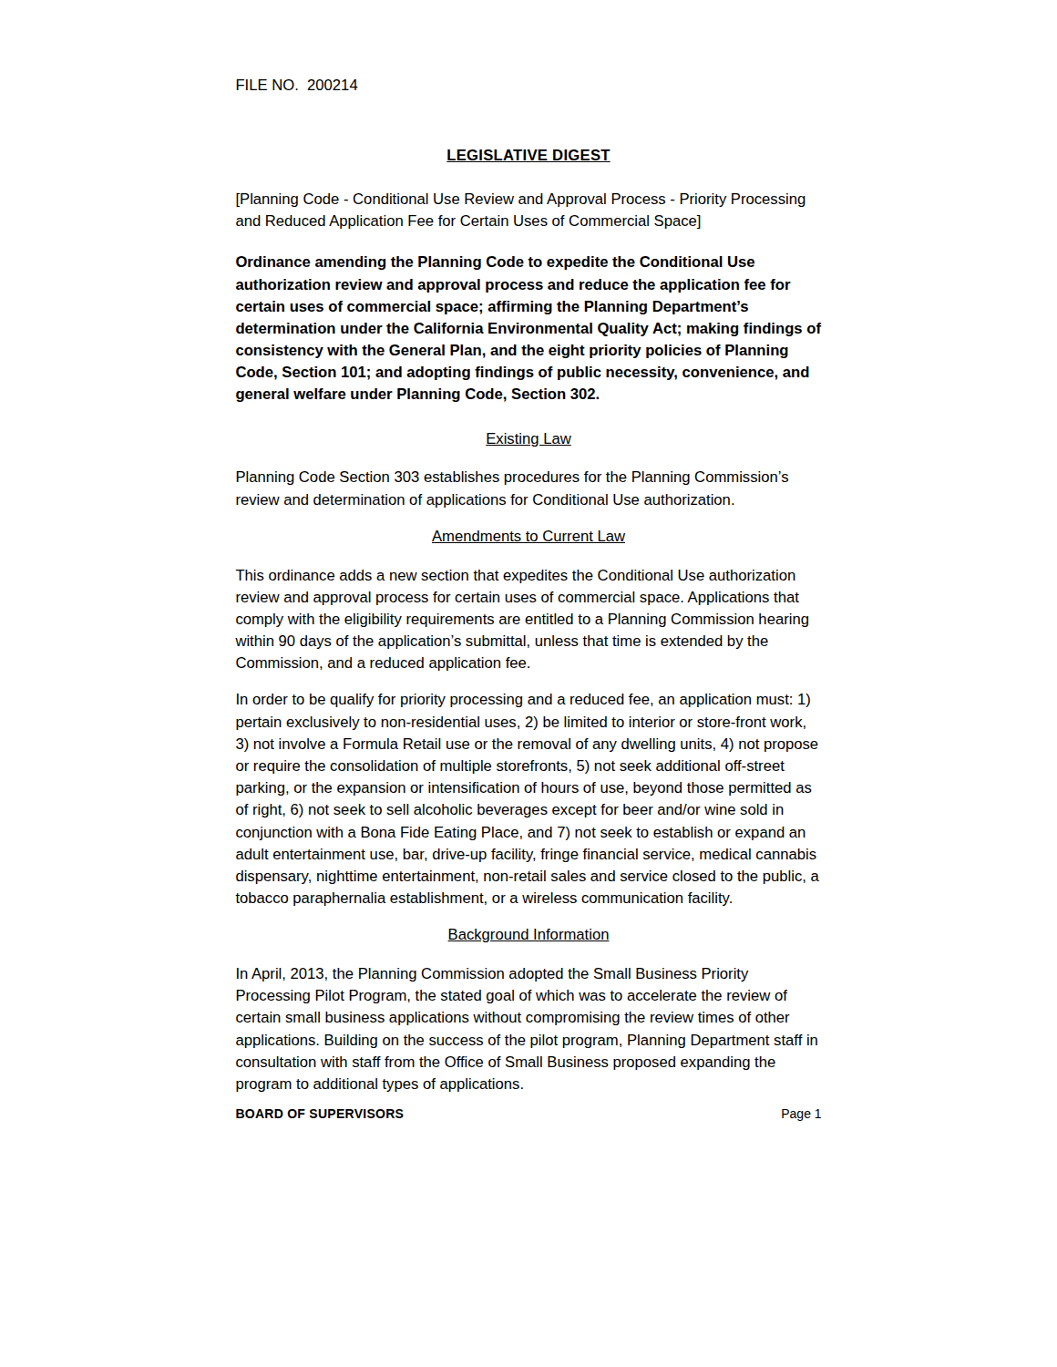FILE NO. 200214
LEGISLATIVE DIGEST
[Planning Code - Conditional Use Review and Approval Process - Priority Processing and Reduced Application Fee for Certain Uses of Commercial Space]
Ordinance amending the Planning Code to expedite the Conditional Use authorization review and approval process and reduce the application fee for certain uses of commercial space; affirming the Planning Department’s determination under the California Environmental Quality Act; making findings of consistency with the General Plan, and the eight priority policies of Planning Code, Section 101; and adopting findings of public necessity, convenience, and general welfare under Planning Code, Section 302.
Existing Law
Planning Code Section 303 establishes procedures for the Planning Commission’s review and determination of applications for Conditional Use authorization.
Amendments to Current Law
This ordinance adds a new section that expedites the Conditional Use authorization review and approval process for certain uses of commercial space. Applications that comply with the eligibility requirements are entitled to a Planning Commission hearing within 90 days of the application’s submittal, unless that time is extended by the Commission, and a reduced application fee.
In order to be qualify for priority processing and a reduced fee, an application must: 1) pertain exclusively to non-residential uses, 2) be limited to interior or store-front work, 3) not involve a Formula Retail use or the removal of any dwelling units, 4) not propose or require the consolidation of multiple storefronts, 5) not seek additional off-street parking, or the expansion or intensification of hours of use, beyond those permitted as of right, 6) not seek to sell alcoholic beverages except for beer and/or wine sold in conjunction with a Bona Fide Eating Place, and 7) not seek to establish or expand an adult entertainment use, bar, drive-up facility, fringe financial service, medical cannabis dispensary, nighttime entertainment, non-retail sales and service closed to the public, a tobacco paraphernalia establishment, or a wireless communication facility.
Background Information
In April, 2013, the Planning Commission adopted the Small Business Priority Processing Pilot Program, the stated goal of which was to accelerate the review of certain small business applications without compromising the review times of other applications. Building on the success of the pilot program, Planning Department staff in consultation with staff from the Office of Small Business proposed expanding the program to additional types of applications.
BOARD OF SUPERVISORS Page 1